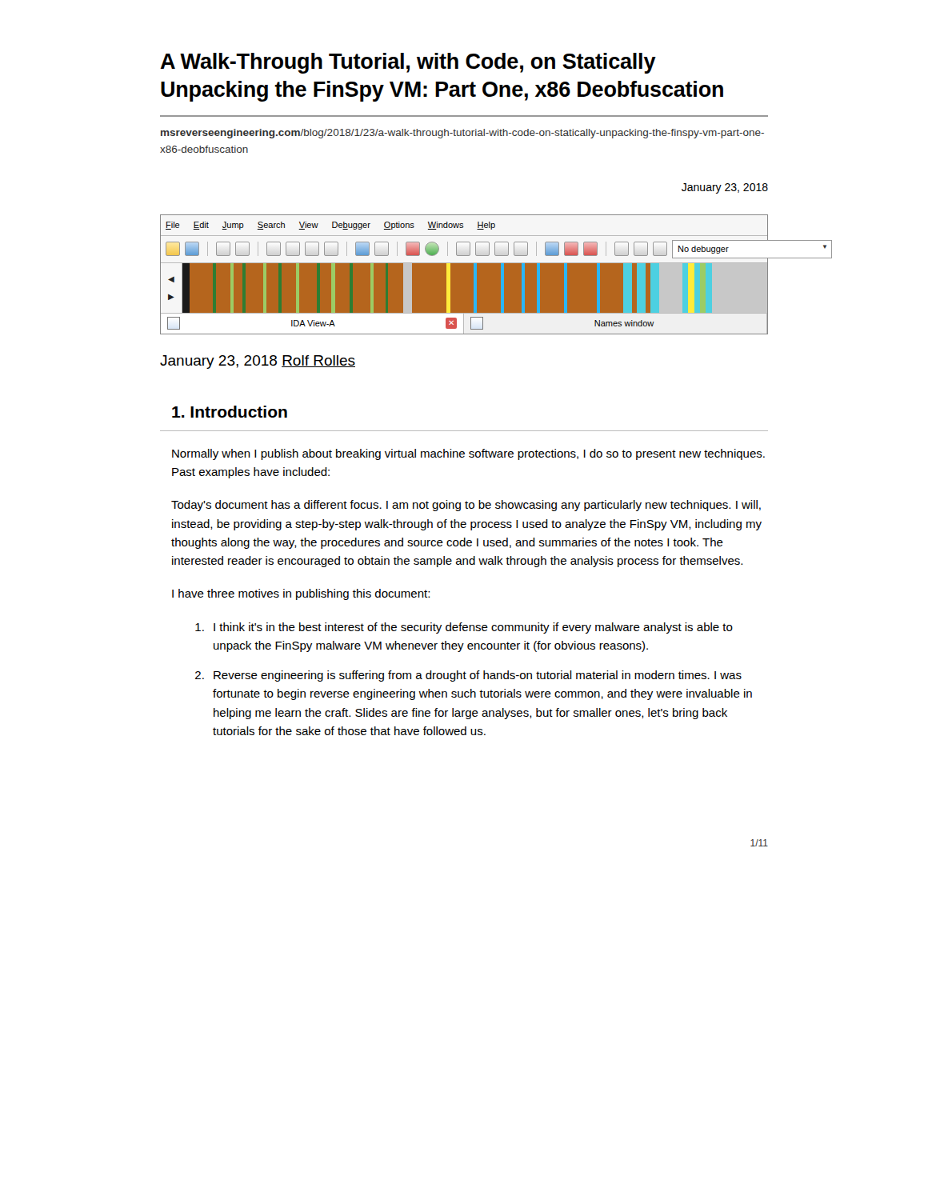A Walk-Through Tutorial, with Code, on Statically Unpacking the FinSpy VM: Part One, x86 Deobfuscation
msreverseengineering.com/blog/2018/1/23/a-walk-through-tutorial-with-code-on-statically-unpacking-the-finspy-vm-part-one-x86-deobfuscation
January 23, 2018
File Edit Jump Search View Debugger Options Windows Help
No debugger
◀ ▶
IDA View-A ✕
Names window
January 23, 2018 Rolf Rolles
1. Introduction
Normally when I publish about breaking virtual machine software protections, I do so to present new techniques. Past examples have included:
Today's document has a different focus. I am not going to be showcasing any particularly new techniques. I will, instead, be providing a step-by-step walk-through of the process I used to analyze the FinSpy VM, including my thoughts along the way, the procedures and source code I used, and summaries of the notes I took. The interested reader is encouraged to obtain the sample and walk through the analysis process for themselves.
I have three motives in publishing this document:
I think it's in the best interest of the security defense community if every malware analyst is able to unpack the FinSpy malware VM whenever they encounter it (for obvious reasons).
Reverse engineering is suffering from a drought of hands-on tutorial material in modern times. I was fortunate to begin reverse engineering when such tutorials were common, and they were invaluable in helping me learn the craft. Slides are fine for large analyses, but for smaller ones, let's bring back tutorials for the sake of those that have followed us.
1/11